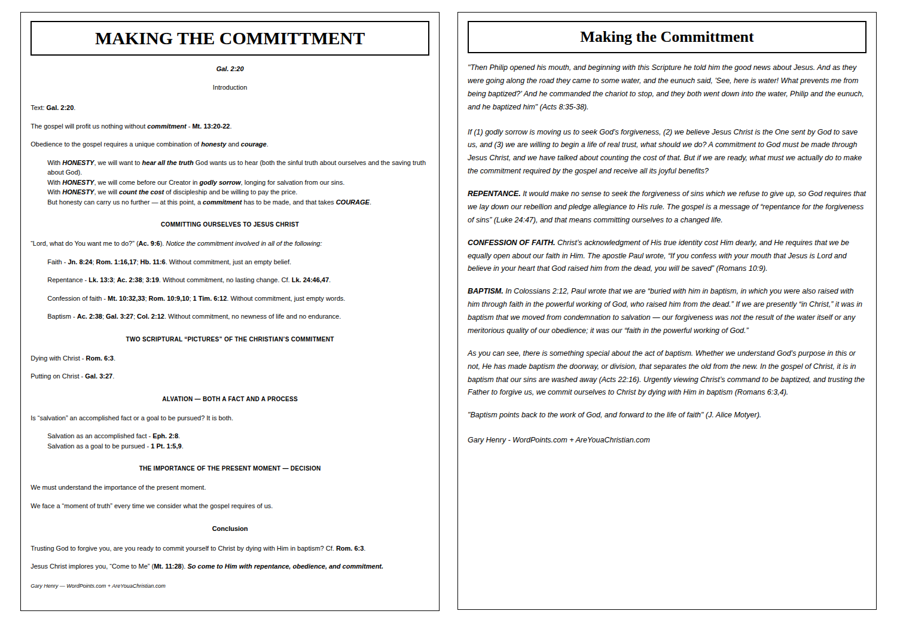MAKING THE COMMITTMENT
Gal. 2:20
Introduction
Text: Gal. 2:20.
The gospel will profit us nothing without commitment - Mt. 13:20-22.
Obedience to the gospel requires a unique combination of honesty and courage.
With HONESTY, we will want to hear all the truth God wants us to hear (both the sinful truth about ourselves and the saving truth about God).
With HONESTY, we will come before our Creator in godly sorrow, longing for salvation from our sins.
With HONESTY, we will count the cost of discipleship and be willing to pay the price.
But honesty can carry us no further — at this point, a commitment has to be made, and that takes COURAGE.
COMMITTING OURSELVES TO JESUS CHRIST
“Lord, what do You want me to do?” (Ac. 9:6). Notice the commitment involved in all of the following:
Faith - Jn. 8:24; Rom. 1:16,17; Hb. 11:6. Without commitment, just an empty belief.
Repentance - Lk. 13:3; Ac. 2:38; 3:19. Without commitment, no lasting change. Cf. Lk. 24:46,47.
Confession of faith - Mt. 10:32,33; Rom. 10:9,10; 1 Tim. 6:12. Without commitment, just empty words.
Baptism - Ac. 2:38; Gal. 3:27; Col. 2:12. Without commitment, no newness of life and no endurance.
TWO SCRIPTURAL “PICTURES” OF THE CHRISTIAN’S COMMITMENT
Dying with Christ - Rom. 6:3.
Putting on Christ - Gal. 3:27.
ALVATION — BOTH A FACT AND A PROCESS
Is “salvation” an accomplished fact or a goal to be pursued? It is both.
Salvation as an accomplished fact - Eph. 2:8.
Salvation as a goal to be pursued - 1 Pt. 1:5,9.
THE IMPORTANCE OF THE PRESENT MOMENT — DECISION
We must understand the importance of the present moment.
We face a “moment of truth” every time we consider what the gospel requires of us.
Conclusion
Trusting God to forgive you, are you ready to commit yourself to Christ by dying with Him in baptism? Cf. Rom. 6:3.
Jesus Christ implores you, “Come to Me” (Mt. 11:28). So come to Him with repentance, obedience, and commitment.
Gary Henry — WordPoints.com + AreYouaChristian.com
Making the Committment
"Then Philip opened his mouth, and beginning with this Scripture he told him the good news about Jesus. And as they were going along the road they came to some water, and the eunuch said, 'See, here is water! What prevents me from being baptized?' And he commanded the chariot to stop, and they both went down into the water, Philip and the eunuch, and he baptized him" (Acts 8:35-38).
If (1) godly sorrow is moving us to seek God’s forgiveness, (2) we believe Jesus Christ is the One sent by God to save us, and (3) we are willing to begin a life of real trust, what should we do? A commitment to God must be made through Jesus Christ, and we have talked about counting the cost of that. But if we are ready, what must we actually do to make the commitment required by the gospel and receive all its joyful benefits?
REPENTANCE. It would make no sense to seek the forgiveness of sins which we refuse to give up, so God requires that we lay down our rebellion and pledge allegiance to His rule. The gospel is a message of “repentance for the forgiveness of sins” (Luke 24:47), and that means committing ourselves to a changed life.
CONFESSION OF FAITH. Christ’s acknowledgment of His true identity cost Him dearly, and He requires that we be equally open about our faith in Him. The apostle Paul wrote, “If you confess with your mouth that Jesus is Lord and believe in your heart that God raised him from the dead, you will be saved” (Romans 10:9).
BAPTISM. In Colossians 2:12, Paul wrote that we are “buried with him in baptism, in which you were also raised with him through faith in the powerful working of God, who raised him from the dead.” If we are presently “in Christ,” it was in baptism that we moved from condemnation to salvation — our forgiveness was not the result of the water itself or any meritorious quality of our obedience; it was our “faith in the powerful working of God.”
As you can see, there is something special about the act of baptism. Whether we understand God’s purpose in this or not, He has made baptism the doorway, or division, that separates the old from the new. In the gospel of Christ, it is in baptism that our sins are washed away (Acts 22:16). Urgently viewing Christ’s command to be baptized, and trusting the Father to forgive us, we commit ourselves to Christ by dying with Him in baptism (Romans 6:3,4).
"Baptism points back to the work of God, and forward to the life of faith" (J. Alice Motyer).
Gary Henry - WordPoints.com + AreYouaChristian.com